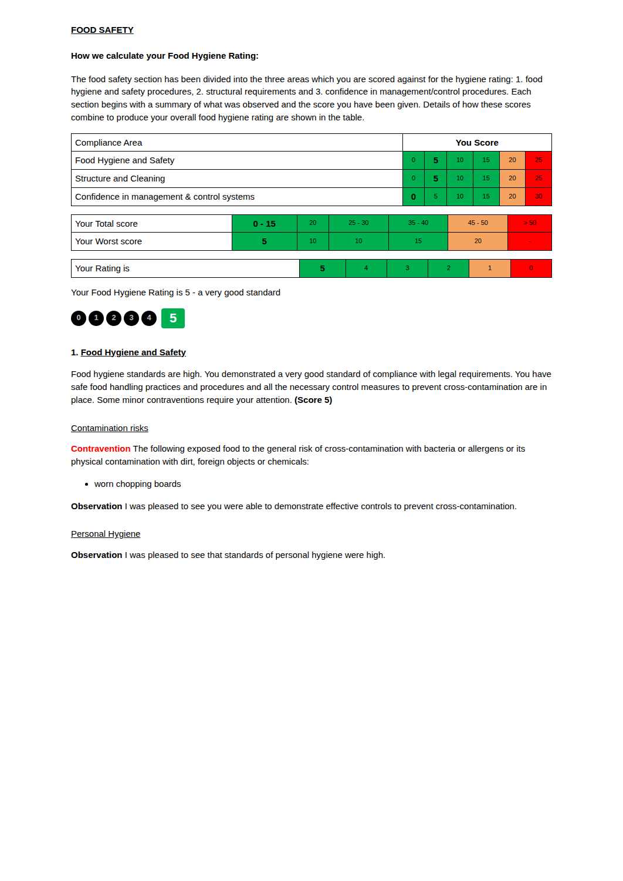FOOD SAFETY
How we calculate your Food Hygiene Rating:
The food safety section has been divided into the three areas which you are scored against for the hygiene rating: 1. food hygiene and safety procedures, 2. structural requirements and 3. confidence in management/control procedures. Each section begins with a summary of what was observed and the score you have been given. Details of how these scores combine to produce your overall food hygiene rating are shown in the table.
| Compliance Area | You Score |
| Food Hygiene and Safety | 0 | 5 | 10 | 15 | 20 | 25 |
| Structure and Cleaning | 0 | 5 | 10 | 15 | 20 | 25 |
| Confidence in management & control systems | 0 | 5 | 10 | 15 | 20 | 30 |
| Your Total score | 0 - 15 | 20 | 25 - 30 | 35 - 40 | 45 - 50 | > 50 |
| Your Worst score | 5 | 10 | 10 | 15 | 20 | - |
| Your Rating is | 5 | 4 | 3 | 2 | 1 | 0 |
Your Food Hygiene Rating is 5 - a very good standard
0 1 2 3 4 5
1. Food Hygiene and Safety
Food hygiene standards are high. You demonstrated a very good standard of compliance with legal requirements. You have safe food handling practices and procedures and all the necessary control measures to prevent cross-contamination are in place. Some minor contraventions require your attention. (Score 5)
Contamination risks
Contravention The following exposed food to the general risk of cross-contamination with bacteria or allergens or its physical contamination with dirt, foreign objects or chemicals:
worn chopping boards
Observation I was pleased to see you were able to demonstrate effective controls to prevent cross-contamination.
Personal Hygiene
Observation I was pleased to see that standards of personal hygiene were high.